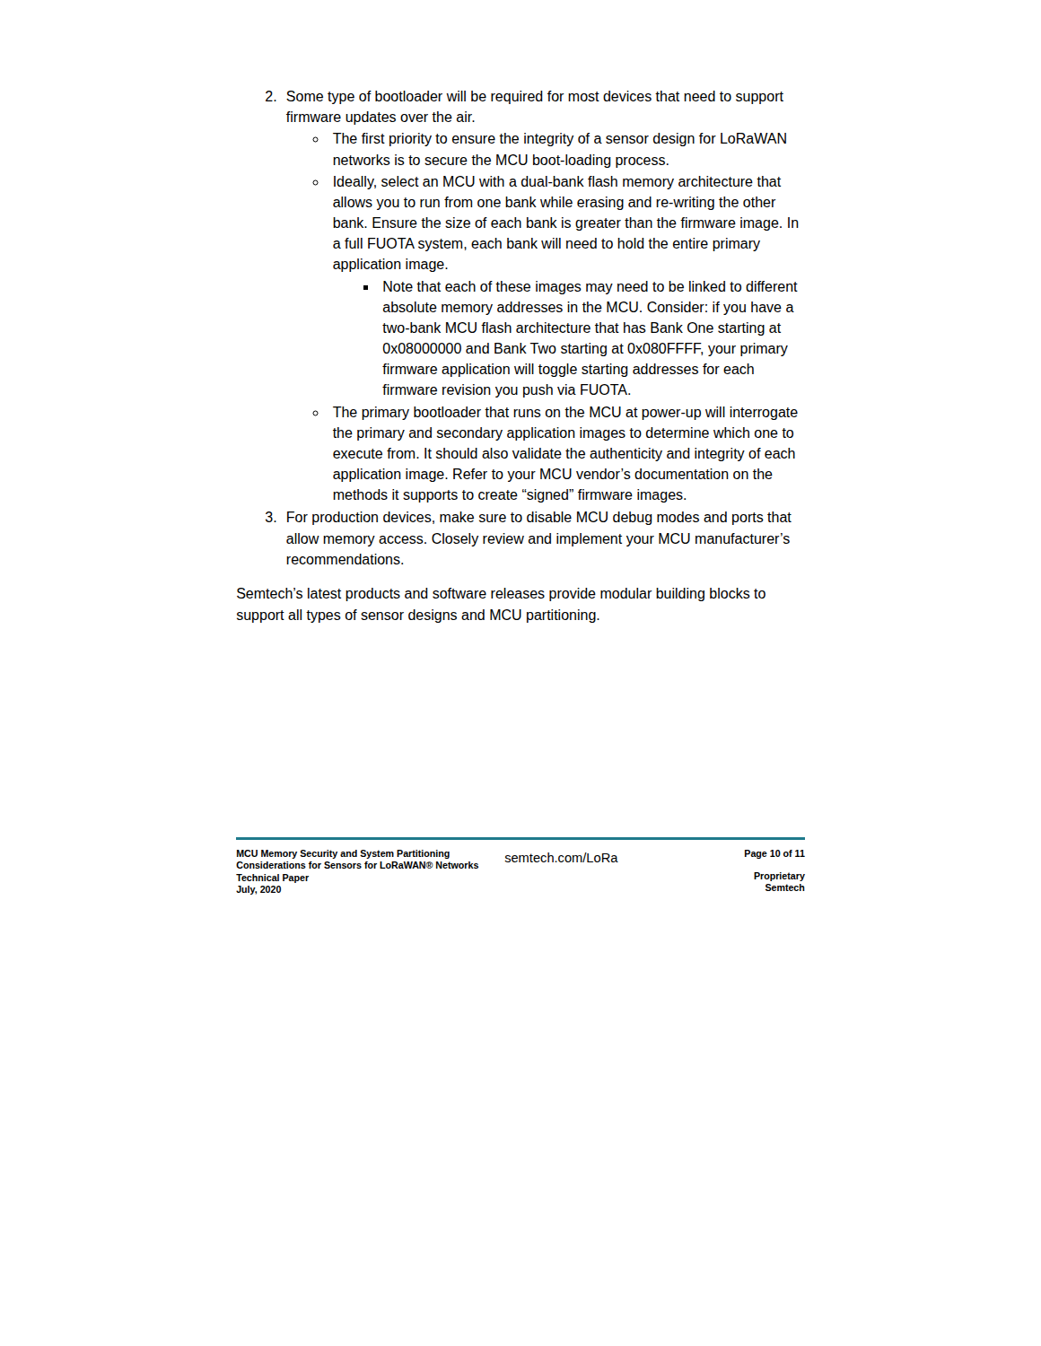Some type of bootloader will be required for most devices that need to support firmware updates over the air.
The first priority to ensure the integrity of a sensor design for LoRaWAN networks is to secure the MCU boot-loading process.
Ideally, select an MCU with a dual-bank flash memory architecture that allows you to run from one bank while erasing and re-writing the other bank. Ensure the size of each bank is greater than the firmware image. In a full FUOTA system, each bank will need to hold the entire primary application image.
Note that each of these images may need to be linked to different absolute memory addresses in the MCU. Consider: if you have a two-bank MCU flash architecture that has Bank One starting at 0x08000000 and Bank Two starting at 0x080FFFF, your primary firmware application will toggle starting addresses for each firmware revision you push via FUOTA.
The primary bootloader that runs on the MCU at power-up will interrogate the primary and secondary application images to determine which one to execute from. It should also validate the authenticity and integrity of each application image. Refer to your MCU vendor’s documentation on the methods it supports to create “signed” firmware images.
For production devices, make sure to disable MCU debug modes and ports that allow memory access. Closely review and implement your MCU manufacturer’s recommendations.
Semtech’s latest products and software releases provide modular building blocks to support all types of sensor designs and MCU partitioning.
MCU Memory Security and System Partitioning
Considerations for Sensors for LoRaWAN® Networks
Technical Paper
July, 2020
semtech.com/LoRa
Page 10 of 11
Proprietary
Semtech